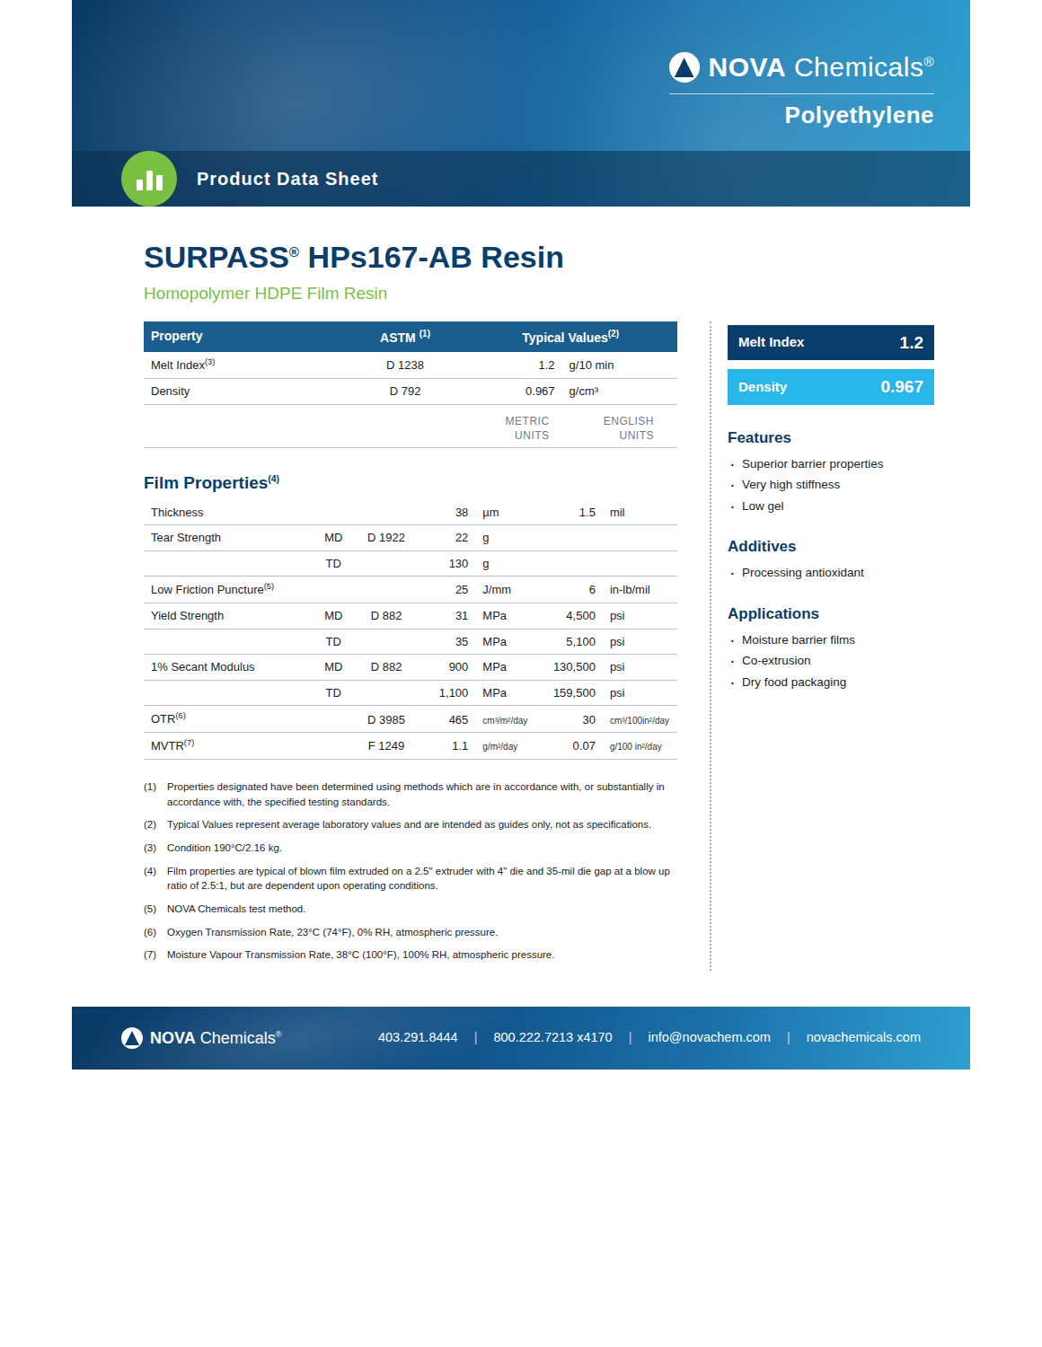NOVA Chemicals®
Polyethylene
Product Data Sheet
SURPASS® HPs167-AB Resin
Homopolymer HDPE Film Resin
| Property | ASTM (1) | Typical Values (2) |
| --- | --- | --- |
| Melt Index (3) | D 1238 | 1.2 | g/10 min |
| Density | D 792 | 0.967 | g/cm³ |
| | | METRIC UNITS | ENGLISH UNITS |
Film Properties(4)
| Thickness | | | 38 | µm | 1.5 | mil |
| Tear Strength | MD | D 1922 | 22 | g | | |
| | TD | | 130 | g | | |
| Low Friction Puncture (5) | | | 25 | J/mm | 6 | in-lb/mil |
| Yield Strength | MD | D 882 | 31 | MPa | 4,500 | psi |
| | TD | | 35 | MPa | 5,100 | psi |
| 1% Secant Modulus | MD | D 882 | 900 | MPa | 130,500 | psi |
| | TD | | 1,100 | MPa | 159,500 | psi |
| OTR (6) | | D 3985 | 465 | cm³/m²/day | 30 | cm³/100in²/day |
| MVTR (7) | | F 1249 | 1.1 | g/m²/day | 0.07 | g/100 in²/day |
(1) Properties designated have been determined using methods which are in accordance with, or substantially in accordance with, the specified testing standards.
(2) Typical Values represent average laboratory values and are intended as guides only, not as specifications.
(3) Condition 190°C/2.16 kg.
(4) Film properties are typical of blown film extruded on a 2.5" extruder with 4" die and 35-mil die gap at a blow up ratio of 2.5:1, but are dependent upon operating conditions.
(5) NOVA Chemicals test method.
(6) Oxygen Transmission Rate, 23°C (74°F), 0% RH, atmospheric pressure.
(7) Moisture Vapour Transmission Rate, 38°C (100°F), 100% RH, atmospheric pressure.
Melt Index 1.2
Density 0.967
Features
Superior barrier properties
Very high stiffness
Low gel
Additives
Processing antioxidant
Applications
Moisture barrier films
Co-extrusion
Dry food packaging
NOVA Chemicals®
403.291.8444 | 800.222.7213 x4170 | info@novachem.com | novachemicals.com